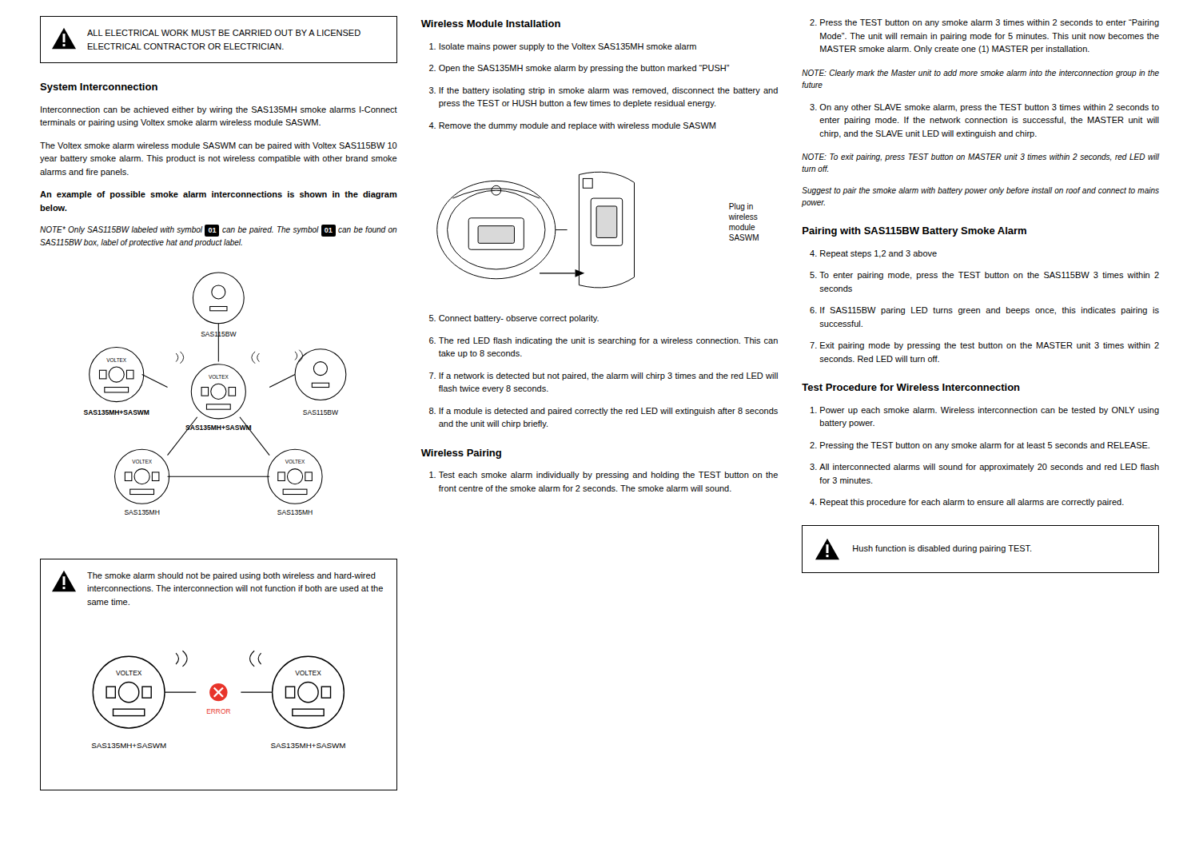All electrical work must be carried out by a licensed electrical contractor or electrician.
System Interconnection
Interconnection can be achieved either by wiring the SAS135MH smoke alarms I-Connect terminals or pairing using Voltex smoke alarm wireless module SASWM.
The Voltex smoke alarm wireless module SASWM can be paired with Voltex SAS115BW 10 year battery smoke alarm. This product is not wireless compatible with other brand smoke alarms and fire panels.
An example of possible smoke alarm interconnections is shown in the diagram below.
NOTE* Only SAS115BW labeled with symbol 01 can be paired. The symbol 01 can be found on SAS115BW box, label of protective hat and product label.
VOLTEX VOLTEX VOLTEX VOLTEX SAS115BW SAS135MH+SASWM SAS115BW SAS135MH+SASWM SAS135MH SAS135MH
The smoke alarm should not be paired using both wireless and hard-wired interconnections. The interconnection will not function if both are used at the same time.
VOLTEX VOLTEX ERROR SAS135MH+SASWM SAS135MH+SASWM
Wireless Module Installation
Isolate mains power supply to the Voltex SAS135MH smoke alarm
Open the SAS135MH smoke alarm by pressing the button marked “PUSH”
If the battery isolating strip in smoke alarm was removed, disconnect the battery and press the TEST or HUSH button a few times to deplete residual energy.
Remove the dummy module and replace with wireless module SASWM
Plug in wireless
module SASWM
Connect battery- observe correct polarity.
The red LED flash indicating the unit is searching for a wireless connection. This can take up to 8 seconds.
If a network is detected but not paired, the alarm will chirp 3 times and the red LED will flash twice every 8 seconds.
If a module is detected and paired correctly the red LED will extinguish after 8 seconds and the unit will chirp briefly.
Wireless Pairing
Test each smoke alarm individually by pressing and holding the TEST button on the front centre of the smoke alarm for 2 seconds. The smoke alarm will sound.
Press the TEST button on any smoke alarm 3 times within 2 seconds to enter “Pairing Mode”. The unit will remain in pairing mode for 5 minutes. This unit now becomes the MASTER smoke alarm. Only create one (1) MASTER per installation.
NOTE: Clearly mark the Master unit to add more smoke alarm into the interconnection group in the future
On any other SLAVE smoke alarm, press the TEST button 3 times within 2 seconds to enter pairing mode. If the network connection is successful, the MASTER unit will chirp, and the SLAVE unit LED will extinguish and chirp.
NOTE: To exit pairing, press TEST button on MASTER unit 3 times within 2 seconds, red LED will turn off.
Suggest to pair the smoke alarm with battery power only before install on roof and connect to mains power.
Pairing with SAS115BW Battery Smoke Alarm
Repeat steps 1,2 and 3 above
To enter pairing mode, press the TEST button on the SAS115BW 3 times within 2 seconds
If SAS115BW paring LED turns green and beeps once, this indicates pairing is successful.
Exit pairing mode by pressing the test button on the MASTER unit 3 times within 2 seconds. Red LED will turn off.
Test Procedure for Wireless Interconnection
Power up each smoke alarm. Wireless interconnection can be tested by ONLY using battery power.
Pressing the TEST button on any smoke alarm for at least 5 seconds and RELEASE.
All interconnected alarms will sound for approximately 20 seconds and red LED flash for 3 minutes.
Repeat this procedure for each alarm to ensure all alarms are correctly paired.
Hush function is disabled during pairing TEST.